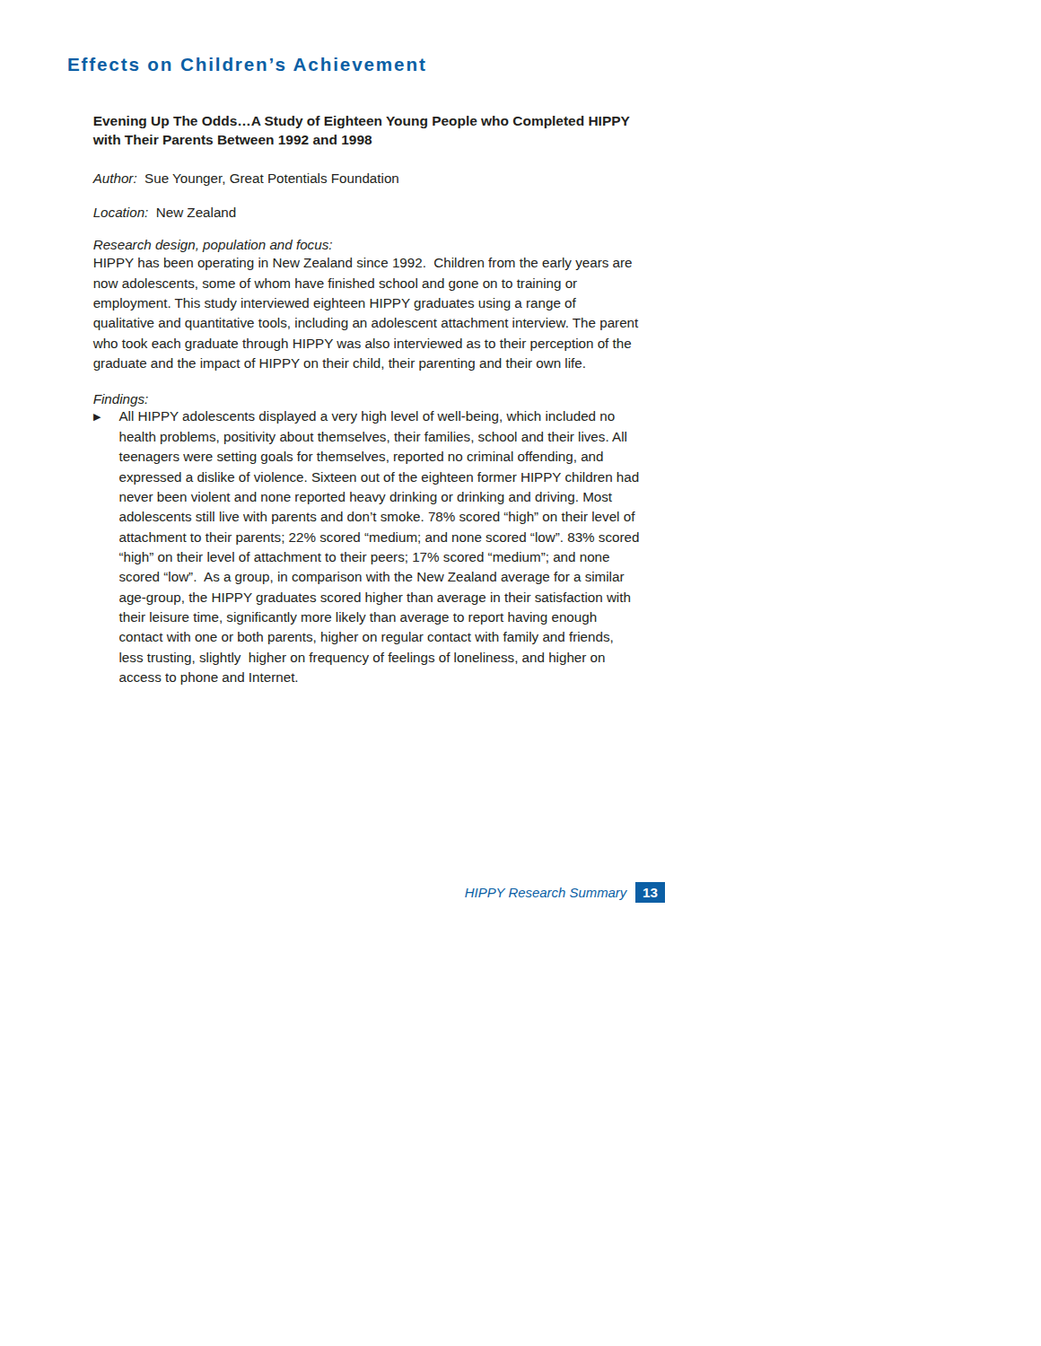Effects on Children’s Achievement
Evening Up The Odds…A Study of Eighteen Young People who Completed HIPPY with Their Parents Between 1992 and 1998
Author: Sue Younger, Great Potentials Foundation
Location: New Zealand
Research design, population and focus:
HIPPY has been operating in New Zealand since 1992. Children from the early years are now adolescents, some of whom have finished school and gone on to training or employment. This study interviewed eighteen HIPPY graduates using a range of qualitative and quantitative tools, including an adolescent attachment interview. The parent who took each graduate through HIPPY was also interviewed as to their perception of the graduate and the impact of HIPPY on their child, their parenting and their own life.
Findings:
All HIPPY adolescents displayed a very high level of well-being, which included no health problems, positivity about themselves, their families, school and their lives. All teenagers were setting goals for themselves, reported no criminal offending, and expressed a dislike of violence. Sixteen out of the eighteen former HIPPY children had never been violent and none reported heavy drinking or drinking and driving. Most adolescents still live with parents and don’t smoke. 78% scored “high” on their level of attachment to their parents; 22% scored “medium; and none scored “low”. 83% scored “high” on their level of attachment to their peers; 17% scored “medium”; and none scored “low”. As a group, in comparison with the New Zealand average for a similar age-group, the HIPPY graduates scored higher than average in their satisfaction with their leisure time, significantly more likely than average to report having enough contact with one or both parents, higher on regular contact with family and friends, less trusting, slightly higher on frequency of feelings of loneliness, and higher on access to phone and Internet.
HIPPY Research Summary 13